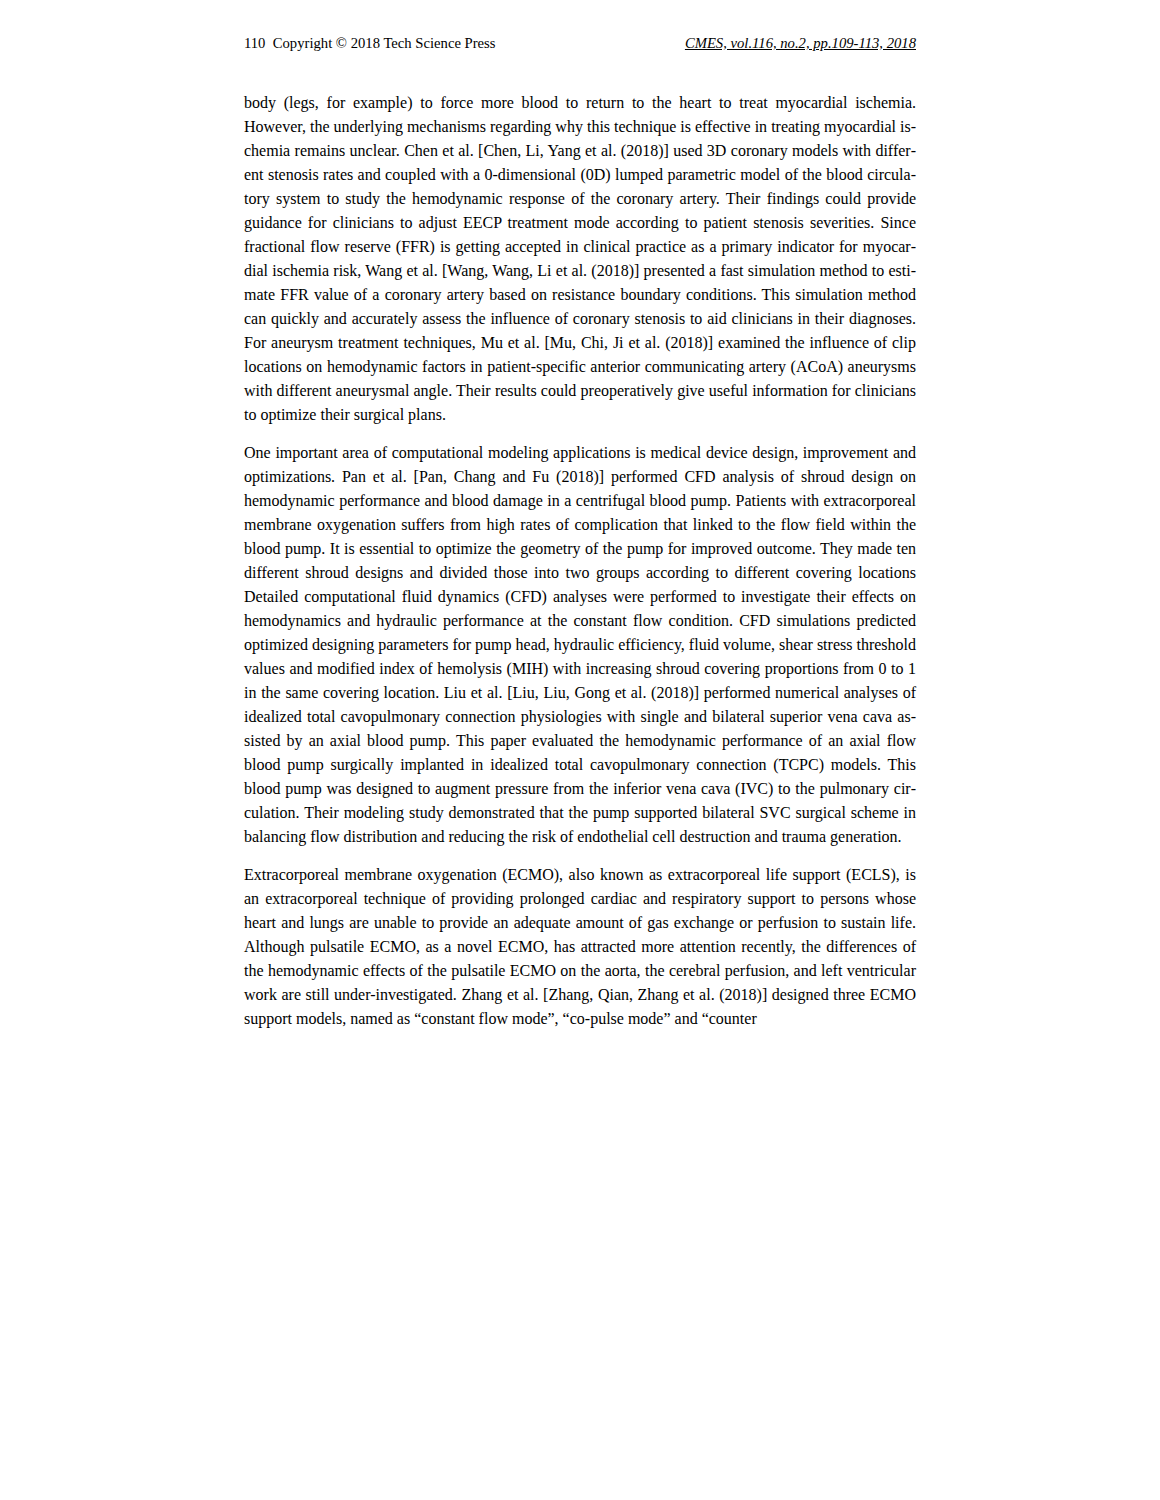110 Copyright © 2018 Tech Science Press CMES, vol.116, no.2, pp.109-113, 2018
body (legs, for example) to force more blood to return to the heart to treat myocardial ischemia. However, the underlying mechanisms regarding why this technique is effective in treating myocardial ischemia remains unclear. Chen et al. [Chen, Li, Yang et al. (2018)] used 3D coronary models with different stenosis rates and coupled with a 0-dimensional (0D) lumped parametric model of the blood circulatory system to study the hemodynamic response of the coronary artery. Their findings could provide guidance for clinicians to adjust EECP treatment mode according to patient stenosis severities. Since fractional flow reserve (FFR) is getting accepted in clinical practice as a primary indicator for myocardial ischemia risk, Wang et al. [Wang, Wang, Li et al. (2018)] presented a fast simulation method to estimate FFR value of a coronary artery based on resistance boundary conditions. This simulation method can quickly and accurately assess the influence of coronary stenosis to aid clinicians in their diagnoses. For aneurysm treatment techniques, Mu et al. [Mu, Chi, Ji et al. (2018)] examined the influence of clip locations on hemodynamic factors in patient-specific anterior communicating artery (ACoA) aneurysms with different aneurysmal angle. Their results could preoperatively give useful information for clinicians to optimize their surgical plans.
One important area of computational modeling applications is medical device design, improvement and optimizations. Pan et al. [Pan, Chang and Fu (2018)] performed CFD analysis of shroud design on hemodynamic performance and blood damage in a centrifugal blood pump. Patients with extracorporeal membrane oxygenation suffers from high rates of complication that linked to the flow field within the blood pump. It is essential to optimize the geometry of the pump for improved outcome. They made ten different shroud designs and divided those into two groups according to different covering locations Detailed computational fluid dynamics (CFD) analyses were performed to investigate their effects on hemodynamics and hydraulic performance at the constant flow condition. CFD simulations predicted optimized designing parameters for pump head, hydraulic efficiency, fluid volume, shear stress threshold values and modified index of hemolysis (MIH) with increasing shroud covering proportions from 0 to 1 in the same covering location. Liu et al. [Liu, Liu, Gong et al. (2018)] performed numerical analyses of idealized total cavopulmonary connection physiologies with single and bilateral superior vena cava assisted by an axial blood pump. This paper evaluated the hemodynamic performance of an axial flow blood pump surgically implanted in idealized total cavopulmonary connection (TCPC) models. This blood pump was designed to augment pressure from the inferior vena cava (IVC) to the pulmonary circulation. Their modeling study demonstrated that the pump supported bilateral SVC surgical scheme in balancing flow distribution and reducing the risk of endothelial cell destruction and trauma generation.
Extracorporeal membrane oxygenation (ECMO), also known as extracorporeal life support (ECLS), is an extracorporeal technique of providing prolonged cardiac and respiratory support to persons whose heart and lungs are unable to provide an adequate amount of gas exchange or perfusion to sustain life. Although pulsatile ECMO, as a novel ECMO, has attracted more attention recently, the differences of the hemodynamic effects of the pulsatile ECMO on the aorta, the cerebral perfusion, and left ventricular work are still under-investigated. Zhang et al. [Zhang, Qian, Zhang et al. (2018)] designed three ECMO support models, named as “constant flow mode”, “co-pulse mode” and “counter